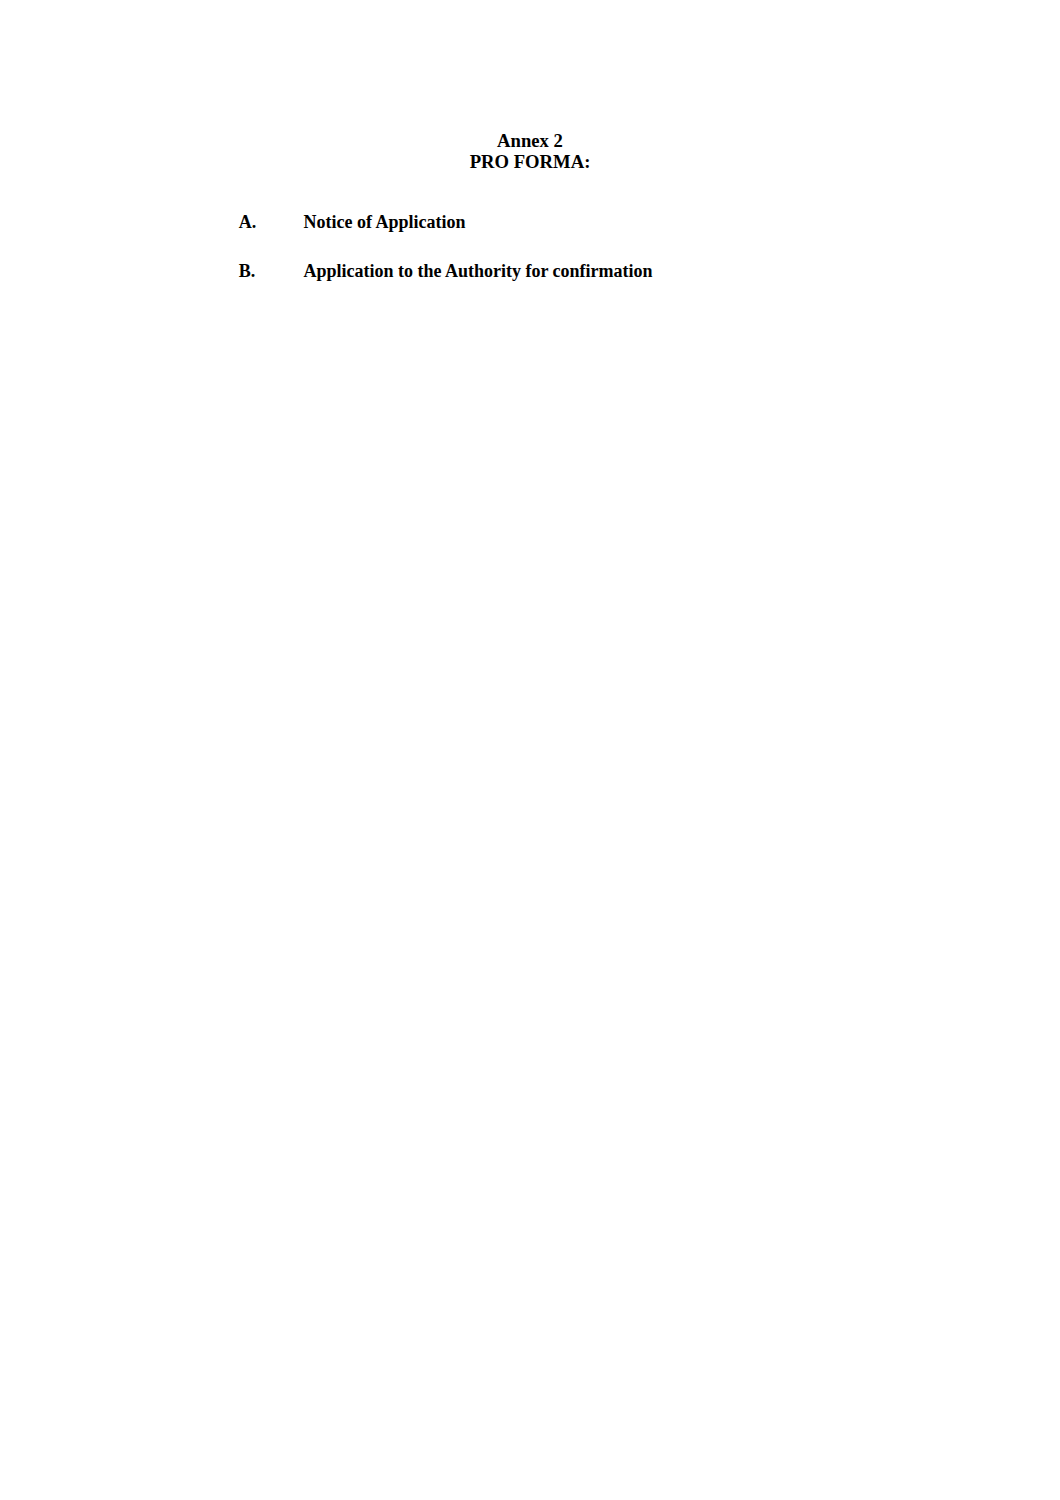Annex 2 PRO FORMA:
A. Notice of Application
B. Application to the Authority for confirmation